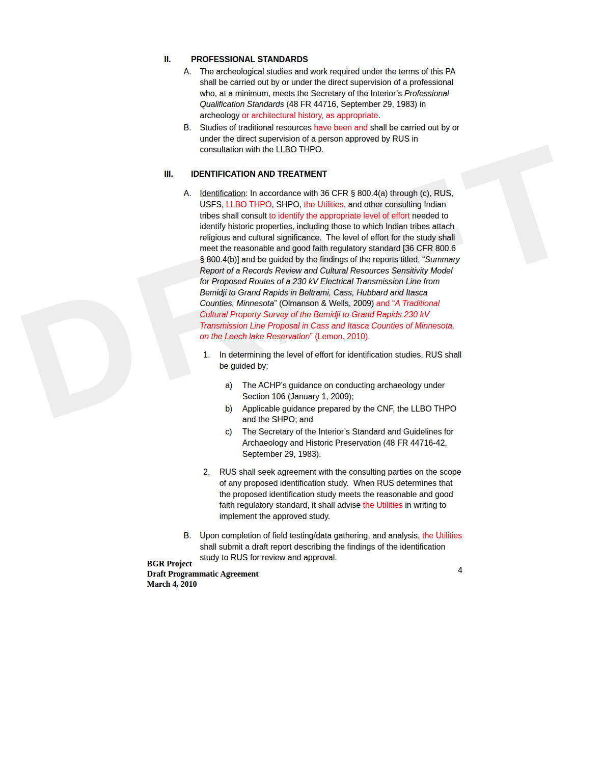DRAFT
II. PROFESSIONAL STANDARDS
A. The archeological studies and work required under the terms of this PA shall be carried out by or under the direct supervision of a professional who, at a minimum, meets the Secretary of the Interior’s Professional Qualification Standards (48 FR 44716, September 29, 1983) in archeology or architectural history, as appropriate.
B. Studies of traditional resources have been and shall be carried out by or under the direct supervision of a person approved by RUS in consultation with the LLBO THPO.
III. IDENTIFICATION AND TREATMENT
A. Identification: In accordance with 36 CFR § 800.4(a) through (c), RUS, USFS, LLBO THPO, SHPO, the Utilities, and other consulting Indian tribes shall consult to identify the appropriate level of effort needed to identify historic properties, including those to which Indian tribes attach religious and cultural significance. The level of effort for the study shall meet the reasonable and good faith regulatory standard [36 CFR 800.6 § 800.4(b)] and be guided by the findings of the reports titled, “Summary Report of a Records Review and Cultural Resources Sensitivity Model for Proposed Routes of a 230 kV Electrical Transmission Line from Bemidji to Grand Rapids in Beltrami, Cass, Hubbard and Itasca Counties, Minnesota” (Olmanson & Wells, 2009) and “A Traditional Cultural Property Survey of the Bemidji to Grand Rapids 230 kV Transmission Line Proposal in Cass and Itasca Counties of Minnesota, on the Leech lake Reservation” (Lemon, 2010).
1. In determining the level of effort for identification studies, RUS shall be guided by:
a) The ACHP’s guidance on conducting archaeology under Section 106 (January 1, 2009);
b) Applicable guidance prepared by the CNF, the LLBO THPO and the SHPO; and
c) The Secretary of the Interior’s Standard and Guidelines for Archaeology and Historic Preservation (48 FR 44716-42, September 29, 1983).
2. RUS shall seek agreement with the consulting parties on the scope of any proposed identification study. When RUS determines that the proposed identification study meets the reasonable and good faith regulatory standard, it shall advise the Utilities in writing to implement the approved study.
B. Upon completion of field testing/data gathering, and analysis, the Utilities shall submit a draft report describing the findings of the identification study to RUS for review and approval.
BGR Project
Draft Programmatic Agreement
March 4, 2010
4